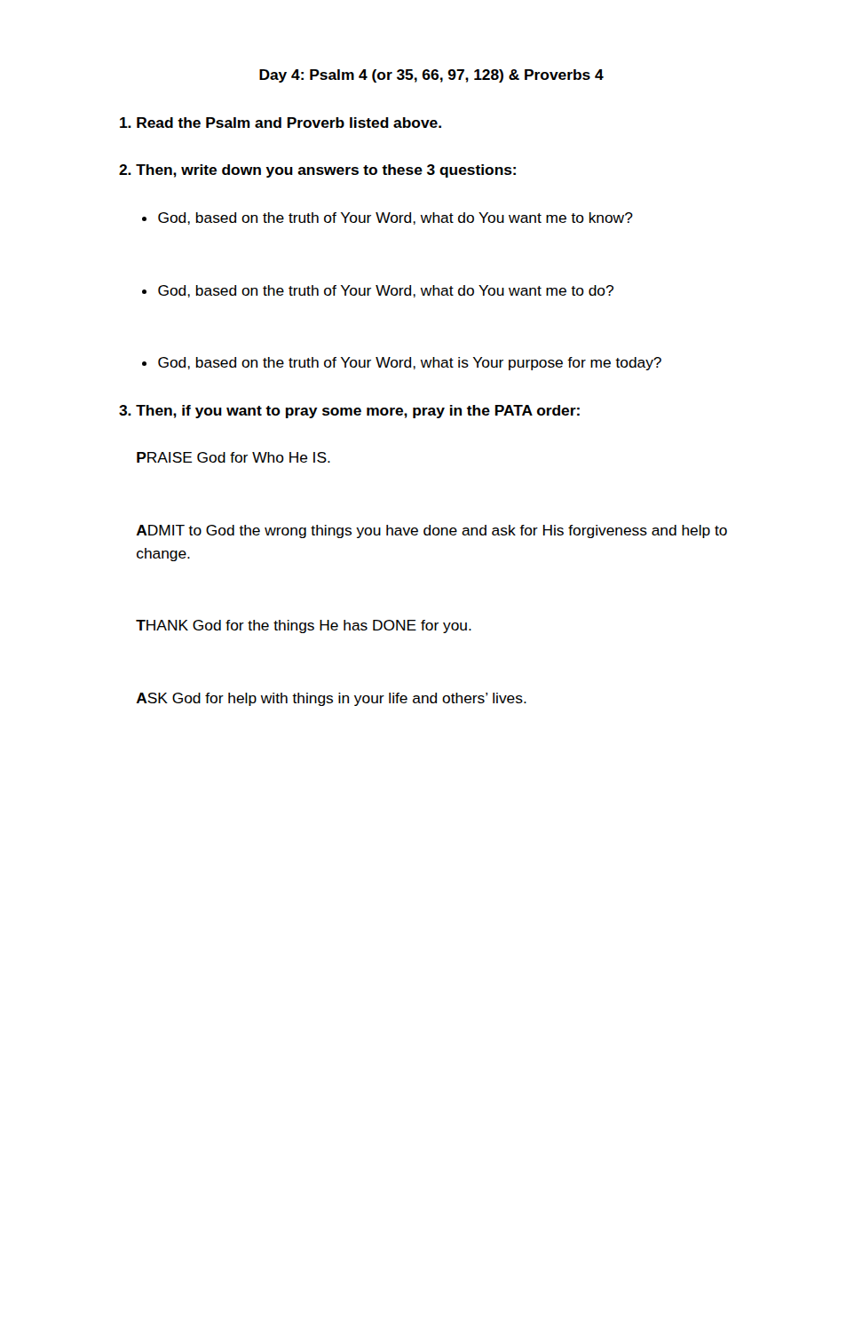Day 4: Psalm 4 (or 35, 66, 97, 128) & Proverbs 4
Read the Psalm and Proverb listed above.
Then, write down you answers to these 3 questions:
God, based on the truth of Your Word, what do You want me to know?
God, based on the truth of Your Word, what do You want me to do?
God, based on the truth of Your Word, what is Your purpose for me today?
Then, if you want to pray some more, pray in the PATA order:
PRAISE God for Who He IS.
ADMIT to God the wrong things you have done and ask for His forgiveness and help to change.
THANK God for the things He has DONE for you.
ASK God for help with things in your life and others’ lives.